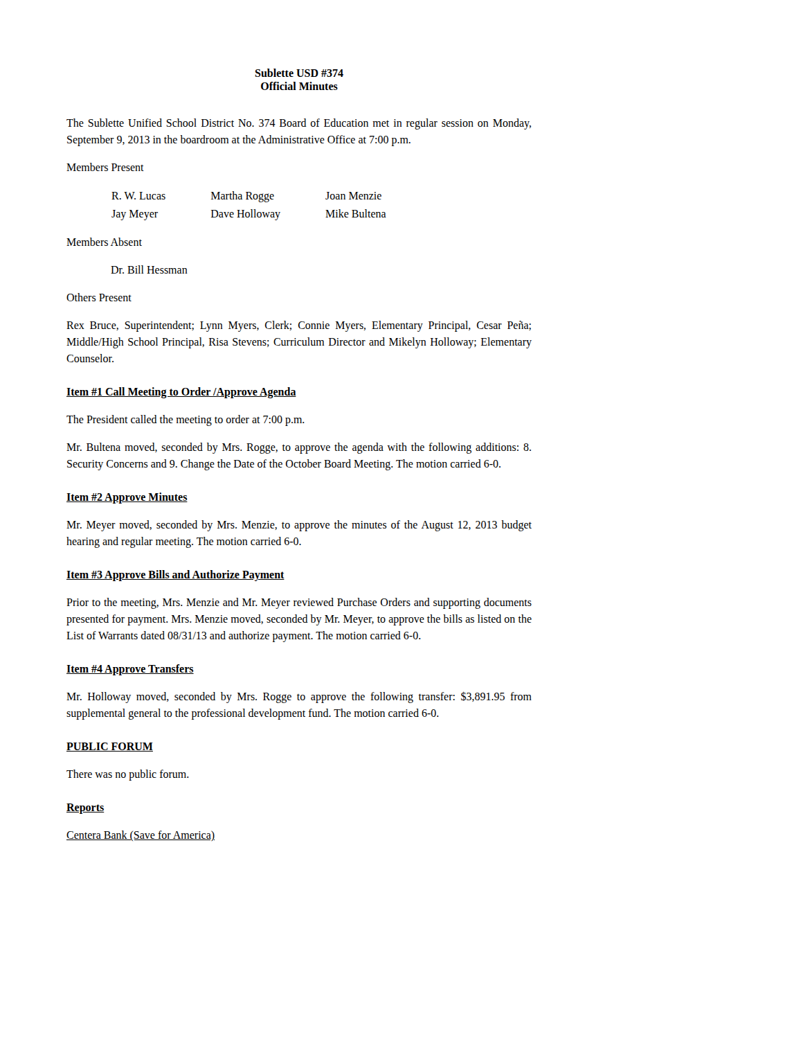Sublette USD #374
Official Minutes
The Sublette Unified School District No. 374 Board of Education met in regular session on Monday, September 9, 2013 in the boardroom at the Administrative Office at 7:00 p.m.
Members Present
| R. W. Lucas | Martha Rogge | Joan Menzie |
| Jay Meyer | Dave Holloway | Mike Bultena |
Members Absent
Dr. Bill Hessman
Others Present
Rex Bruce, Superintendent; Lynn Myers, Clerk; Connie Myers, Elementary Principal, Cesar Peña; Middle/High School Principal, Risa Stevens; Curriculum Director and Mikelyn Holloway; Elementary Counselor.
Item #1 Call Meeting to Order /Approve Agenda
The President called the meeting to order at 7:00 p.m.
Mr. Bultena moved, seconded by Mrs. Rogge, to approve the agenda with the following additions: 8. Security Concerns and 9. Change the Date of the October Board Meeting. The motion carried 6-0.
Item #2 Approve Minutes
Mr. Meyer moved, seconded by Mrs. Menzie, to approve the minutes of the August 12, 2013 budget hearing and regular meeting. The motion carried 6-0.
Item #3 Approve Bills and Authorize Payment
Prior to the meeting, Mrs. Menzie and Mr. Meyer reviewed Purchase Orders and supporting documents presented for payment. Mrs. Menzie moved, seconded by Mr. Meyer, to approve the bills as listed on the List of Warrants dated 08/31/13 and authorize payment. The motion carried 6-0.
Item #4 Approve Transfers
Mr. Holloway moved, seconded by Mrs. Rogge to approve the following transfer: $3,891.95 from supplemental general to the professional development fund. The motion carried 6-0.
PUBLIC FORUM
There was no public forum.
Reports
Centera Bank (Save for America)